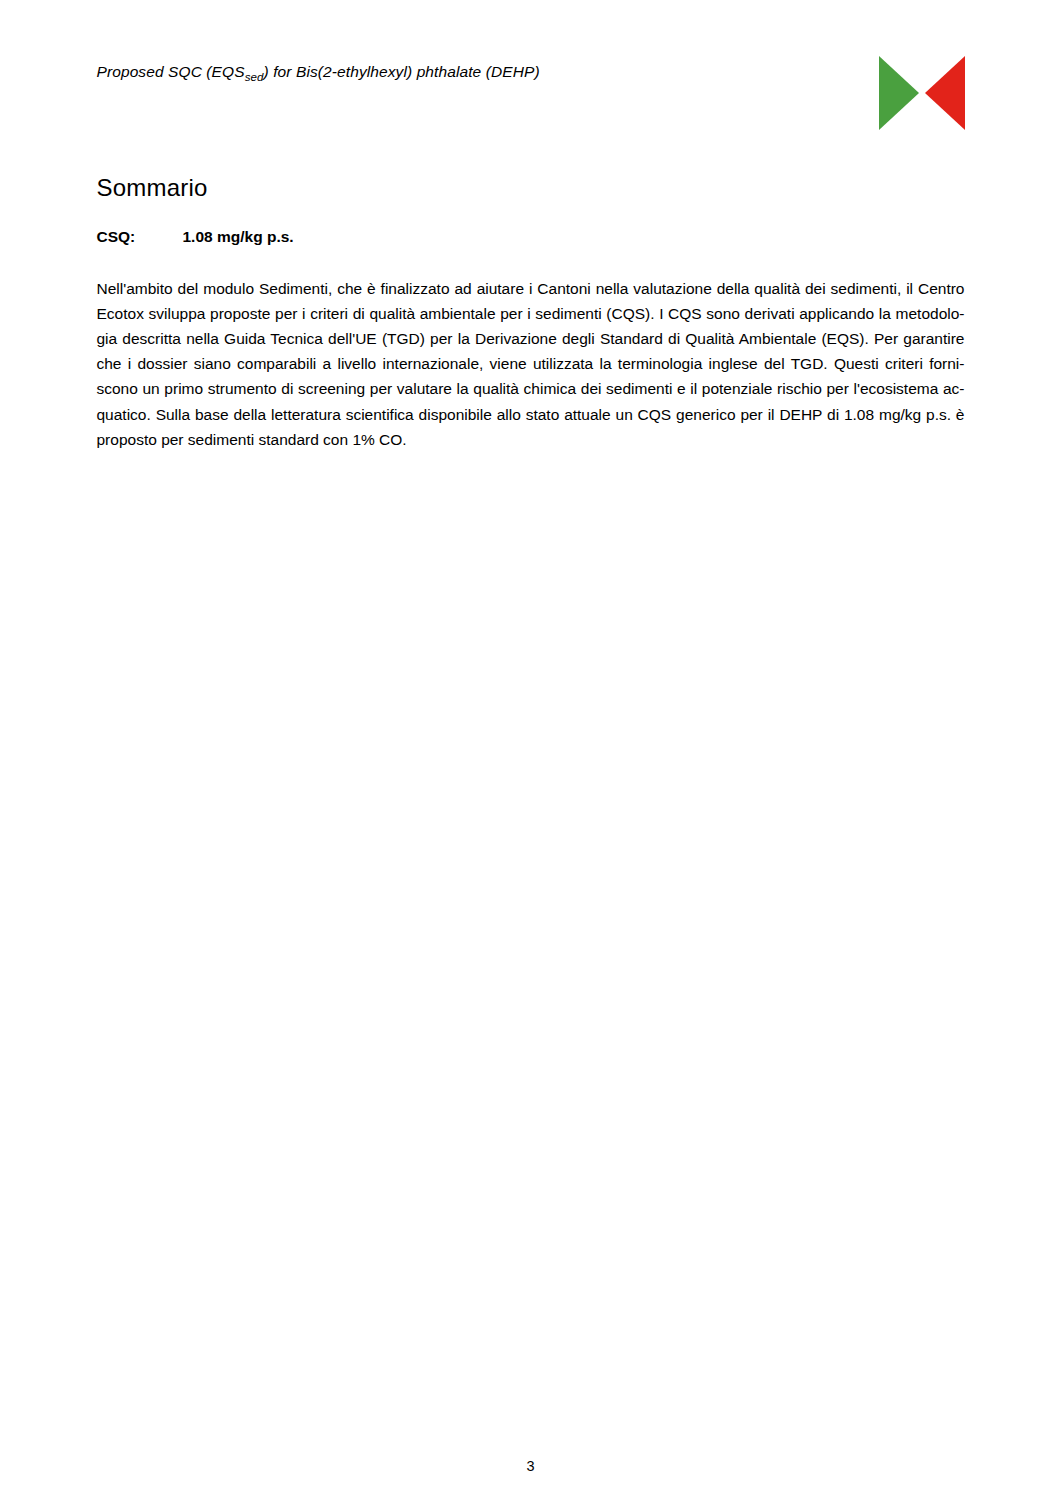Proposed SQC (EQSsed) for Bis(2-ethylhexyl) phthalate (DEHP)
Sommario
CSQ: 1.08 mg/kg p.s.
Nell'ambito del modulo Sedimenti, che è finalizzato ad aiutare i Cantoni nella valutazione della qualità dei sedimenti, il Centro Ecotox sviluppa proposte per i criteri di qualità ambientale per i sedimenti (CQS). I CQS sono derivati applicando la metodologia descritta nella Guida Tecnica dell'UE (TGD) per la Derivazione degli Standard di Qualità Ambientale (EQS). Per garantire che i dossier siano comparabili a livello internazionale, viene utilizzata la terminologia inglese del TGD. Questi criteri forniscono un primo strumento di screening per valutare la qualità chimica dei sedimenti e il potenziale rischio per l'ecosistema acquatico. Sulla base della letteratura scientifica disponibile allo stato attuale un CQS generico per il DEHP di 1.08 mg/kg p.s. è proposto per sedimenti standard con 1% CO.
3